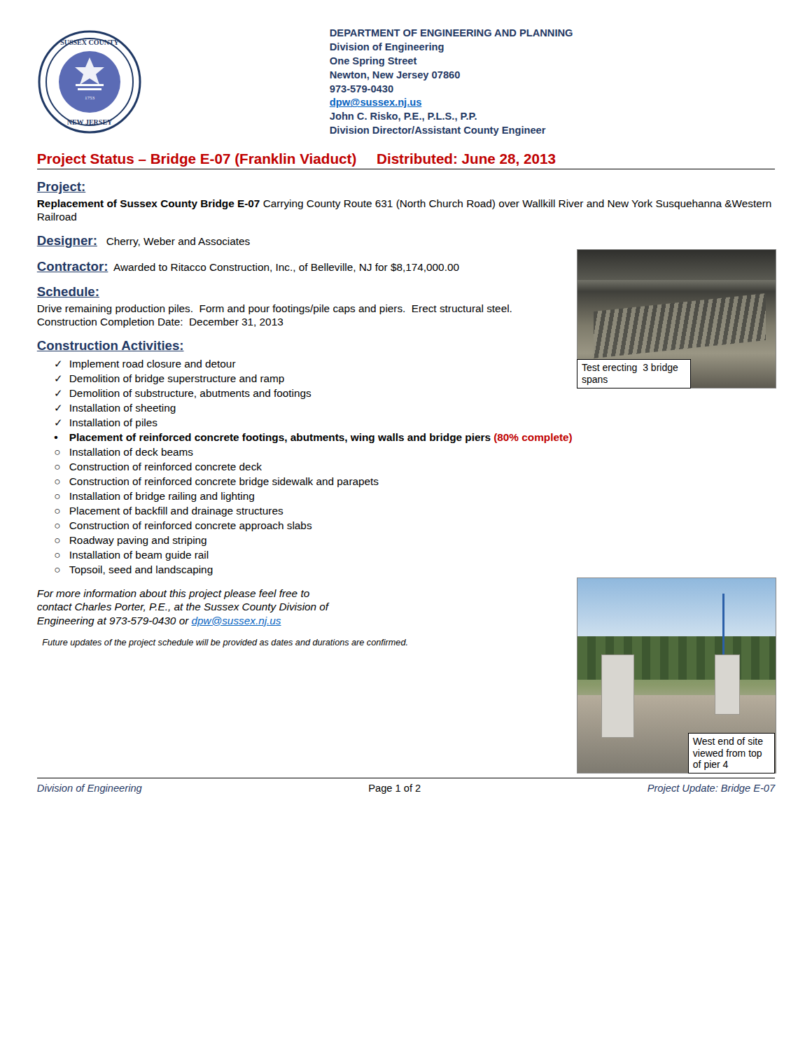1753 SUSSEX COUNTY NEW JERSEY
DEPARTMENT OF ENGINEERING AND PLANNING
Division of Engineering
One Spring Street
Newton, New Jersey 07860
973-579-0430
dpw@sussex.nj.us
John C. Risko, P.E., P.L.S., P.P.
Division Director/Assistant County Engineer
Project Status – Bridge E-07 (Franklin Viaduct) Distributed: June 28, 2013
Project:
Replacement of Sussex County Bridge E-07 Carrying County Route 631 (North Church Road) over Wallkill River and New York Susquehanna &Western Railroad
Designer:
Cherry, Weber and Associates
Test erecting 3 bridge spans
Contractor:
Awarded to Ritacco Construction, Inc., of Belleville, NJ for $8,174,000.00
Schedule:
Drive remaining production piles. Form and pour footings/pile caps and piers. Erect structural steel. Construction Completion Date: December 31, 2013
Construction Activities:
✓Implement road closure and detour
✓Demolition of bridge superstructure and ramp
✓Demolition of substructure, abutments and footings
✓Installation of sheeting
✓Installation of piles
•Placement of reinforced concrete footings, abutments, wing walls and bridge piers (80% complete)
○Installation of deck beams
○Construction of reinforced concrete deck
○Construction of reinforced concrete bridge sidewalk and parapets
○Installation of bridge railing and lighting
○Placement of backfill and drainage structures
○Construction of reinforced concrete approach slabs
○Roadway paving and striping
○Installation of beam guide rail
○Topsoil, seed and landscaping
West end of site viewed from top of pier 4
For more information about this project please feel free to contact Charles Porter, P.E., at the Sussex County Division of Engineering at 973-579-0430 or dpw@sussex.nj.us
Future updates of the project schedule will be provided as dates and durations are confirmed.
Division of Engineering Page 1 of 2 Project Update: Bridge E-07